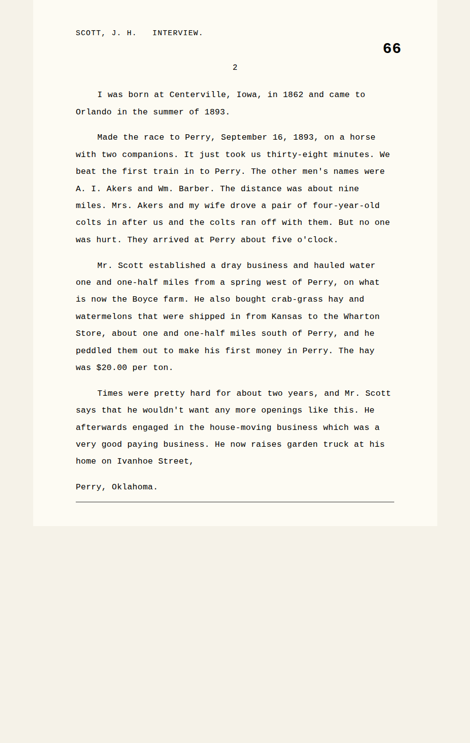SCOTT, J. H. INTERVIEW.
66
2
I was born at Centerville, Iowa, in 1862 and came to Orlando in the summer of 1893.
Made the race to Perry, September 16, 1893, on a horse with two companions. It just took us thirty-eight minutes. We beat the first train in to Perry. The other men's names were A. I. Akers and Wm. Barber. The distance was about nine miles. Mrs. Akers and my wife drove a pair of four-year-old colts in after us and the colts ran off with them. But no one was hurt. They arrived at Perry about five o'clock.
Mr. Scott established a dray business and hauled water one and one-half miles from a spring west of Perry, on what is now the Boyce farm. He also bought crab-grass hay and watermelons that were shipped in from Kansas to the Wharton Store, about one and one-half miles south of Perry, and he peddled them out to make his first money in Perry. The hay was $20.00 per ton.
Times were pretty hard for about two years, and Mr. Scott says that he wouldn't want any more openings like this. He afterwards engaged in the house-moving business which was a very good paying business. He now raises garden truck at his home on Ivanhoe Street,
Perry, Oklahoma.